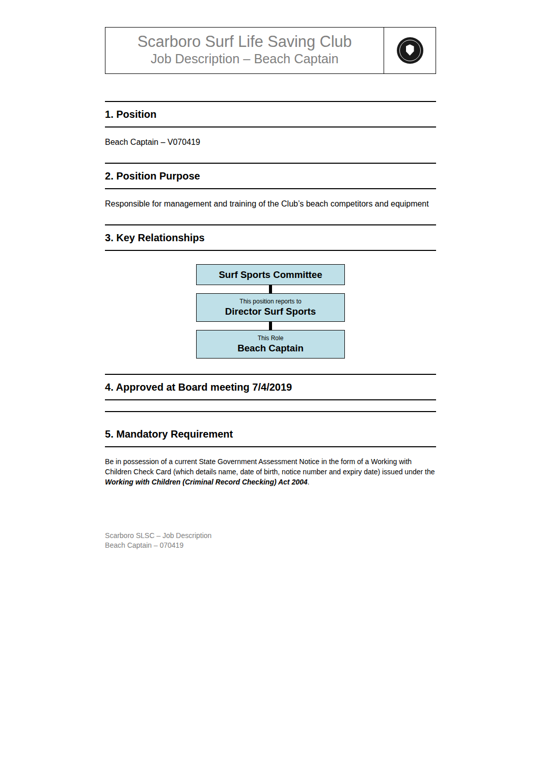Scarboro Surf Life Saving Club
Job Description – Beach Captain
1. Position
Beach Captain – V070419
2. Position Purpose
Responsible for management and training of the Club’s beach competitors and equipment
3. Key Relationships
Surf Sports Committee
This position reports to Director Surf Sports
This Role Beach Captain
4. Approved at Board meeting 7/4/2019
5. Mandatory Requirement
Be in possession of a current State Government Assessment Notice in the form of a Working with Children Check Card (which details name, date of birth, notice number and expiry date) issued under the Working with Children (Criminal Record Checking) Act 2004.
Scarboro SLSC – Job Description
Beach Captain – 070419